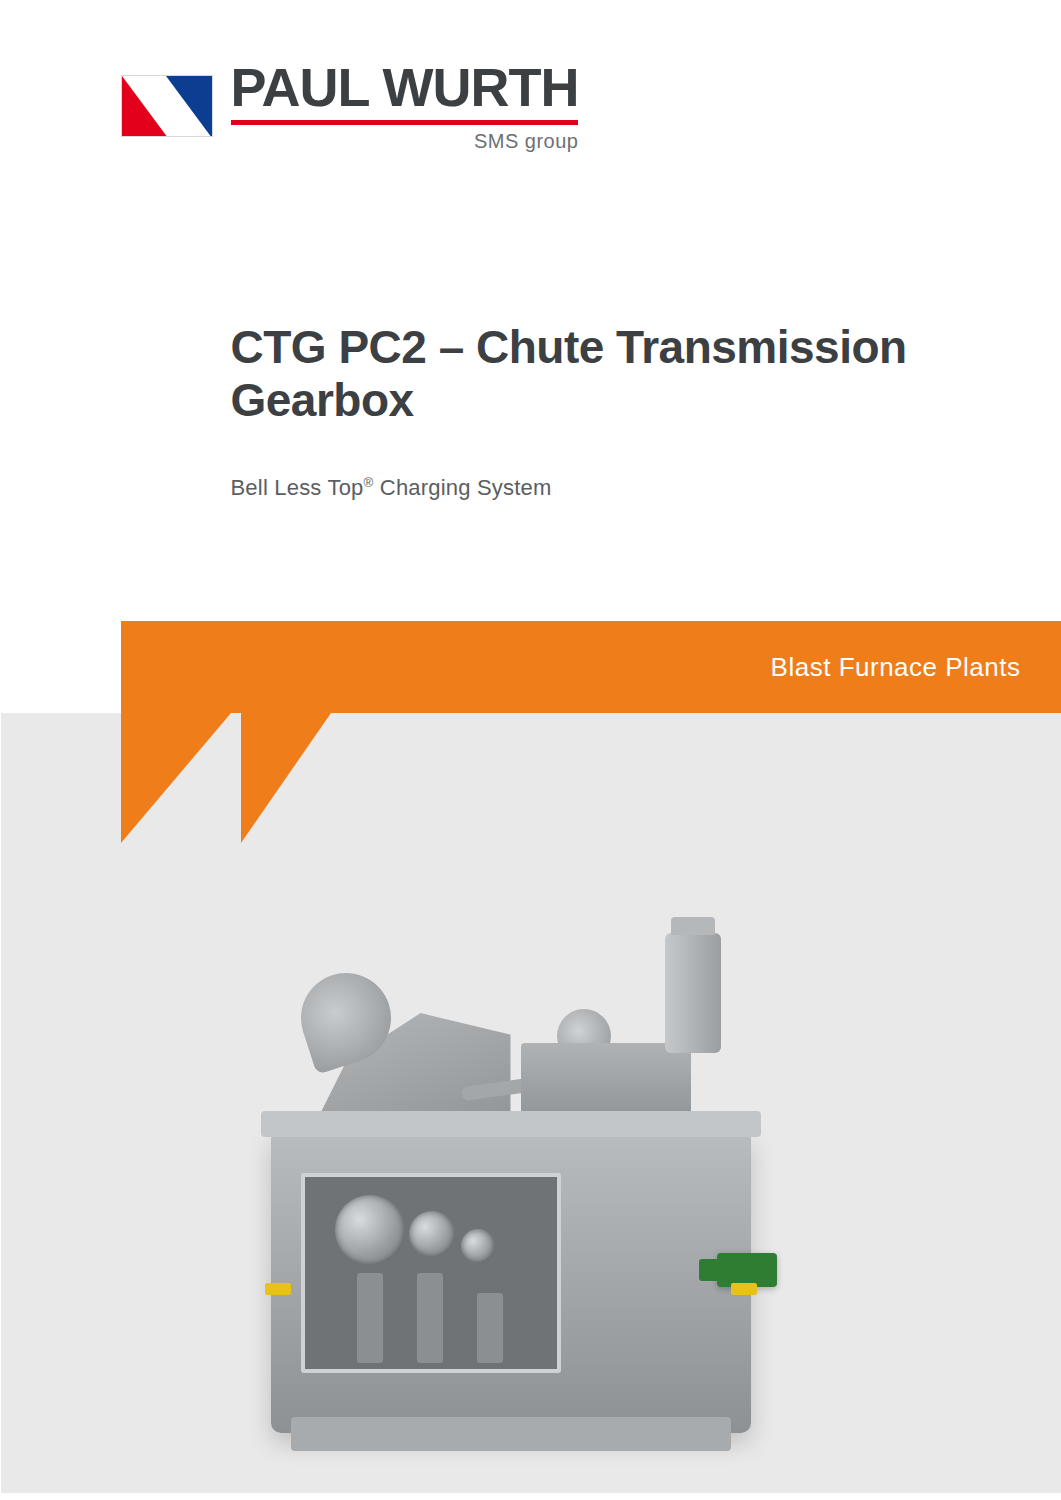PAUL WURTH
SMS group
CTG PC2 – Chute Transmission
Gearbox
Bell Less Top® Charging System
Blast Furnace Plants